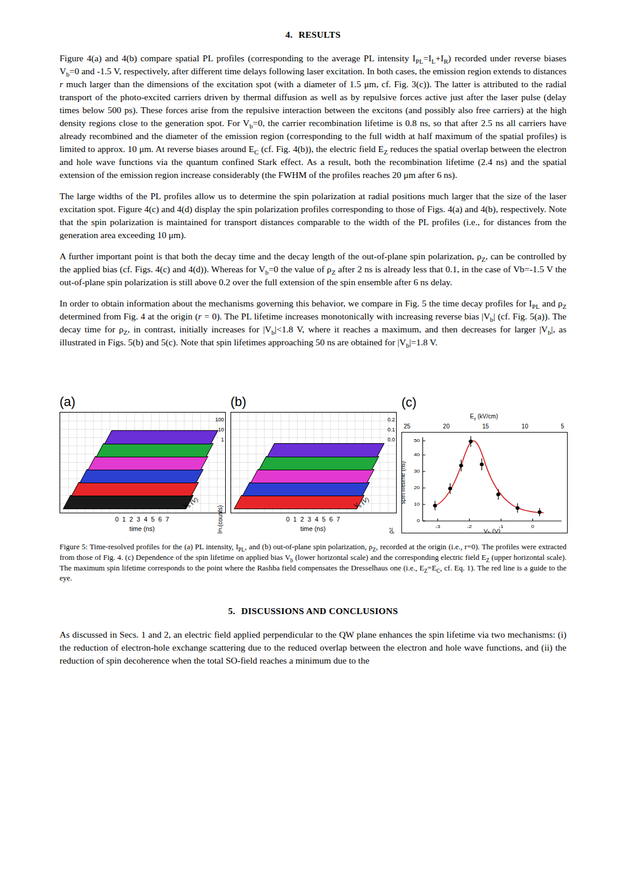4. RESULTS
Figure 4(a) and 4(b) compare spatial PL profiles (corresponding to the average PL intensity IPL=IL+IR) recorded under reverse biases Vb=0 and -1.5 V, respectively, after different time delays following laser excitation. In both cases, the emission region extends to distances r much larger than the dimensions of the excitation spot (with a diameter of 1.5 μm, cf. Fig. 3(c)). The latter is attributed to the radial transport of the photo-excited carriers driven by thermal diffusion as well as by repulsive forces active just after the laser pulse (delay times below 500 ps). These forces arise from the repulsive interaction between the excitons (and possibly also free carriers) at the high density regions close to the generation spot. For Vb=0, the carrier recombination lifetime is 0.8 ns, so that after 2.5 ns all carriers have already recombined and the diameter of the emission region (corresponding to the full width at half maximum of the spatial profiles) is limited to approx. 10 μm. At reverse biases around EC (cf. Fig. 4(b)), the electric field EZ reduces the spatial overlap between the electron and hole wave functions via the quantum confined Stark effect. As a result, both the recombination lifetime (2.4 ns) and the spatial extension of the emission region increase considerably (the FWHM of the profiles reaches 20 μm after 6 ns).
The large widths of the PL profiles allow us to determine the spin polarization at radial positions much larger that the size of the laser excitation spot. Figure 4(c) and 4(d) display the spin polarization profiles corresponding to those of Figs. 4(a) and 4(b), respectively. Note that the spin polarization is maintained for transport distances comparable to the width of the PL profiles (i.e., for distances from the generation area exceeding 10 μm).
A further important point is that both the decay time and the decay length of the out-of-plane spin polarization, ρZ, can be controlled by the applied bias (cf. Figs. 4(c) and 4(d)). Whereas for Vb=0 the value of ρZ after 2 ns is already less that 0.1, in the case of Vb=-1.5 V the out-of-plane spin polarization is still above 0.2 over the full extension of the spin ensemble after 6 ns delay.
In order to obtain information about the mechanisms governing this behavior, we compare in Fig. 5 the time decay profiles for IPL and ρZ determined from Fig. 4 at the origin (r = 0). The PL lifetime increases monotonically with increasing reverse bias |Vb| (cf. Fig. 5(a)). The decay time for ρZ, in contrast, initially increases for |Vb|<1.8 V, where it reaches a maximum, and then decreases for larger |Vb|, as illustrated in Figs. 5(b) and 5(c). Note that spin lifetimes approaching 50 ns are obtained for |Vb|=1.8 V.
(a)
100
10
1
Vb (V)
0 1 2 3 4 5 6 7
time (ns)
IPL (counts)
(b)
0.2
0.1
0.0
Vb (V)
0 1 2 3 4 5 6 7
time (ns)
ρZ
(c)
Ez (kV/cm)
252015105
spin lifetime (ns)
0 10 20 30 40 50 -3 -2 -1 0 Vb (V)
Figure 5: Time-resolved profiles for the (a) PL intensity, IPL, and (b) out-of-plane spin polarization, ρZ, recorded at the origin (i.e., r=0). The profiles were extracted from those of Fig. 4. (c) Dependence of the spin lifetime on applied bias Vb (lower horizontal scale) and the corresponding electric field EZ (upper horizontal scale). The maximum spin lifetime corresponds to the point where the Rashba field compensates the Dresselhaus one (i.e., EZ=EC, cf. Eq. 1). The red line is a guide to the eye.
5. DISCUSSIONS AND CONCLUSIONS
As discussed in Secs. 1 and 2, an electric field applied perpendicular to the QW plane enhances the spin lifetime via two mechanisms: (i) the reduction of electron-hole exchange scattering due to the reduced overlap between the electron and hole wave functions, and (ii) the reduction of spin decoherence when the total SO-field reaches a minimum due to the